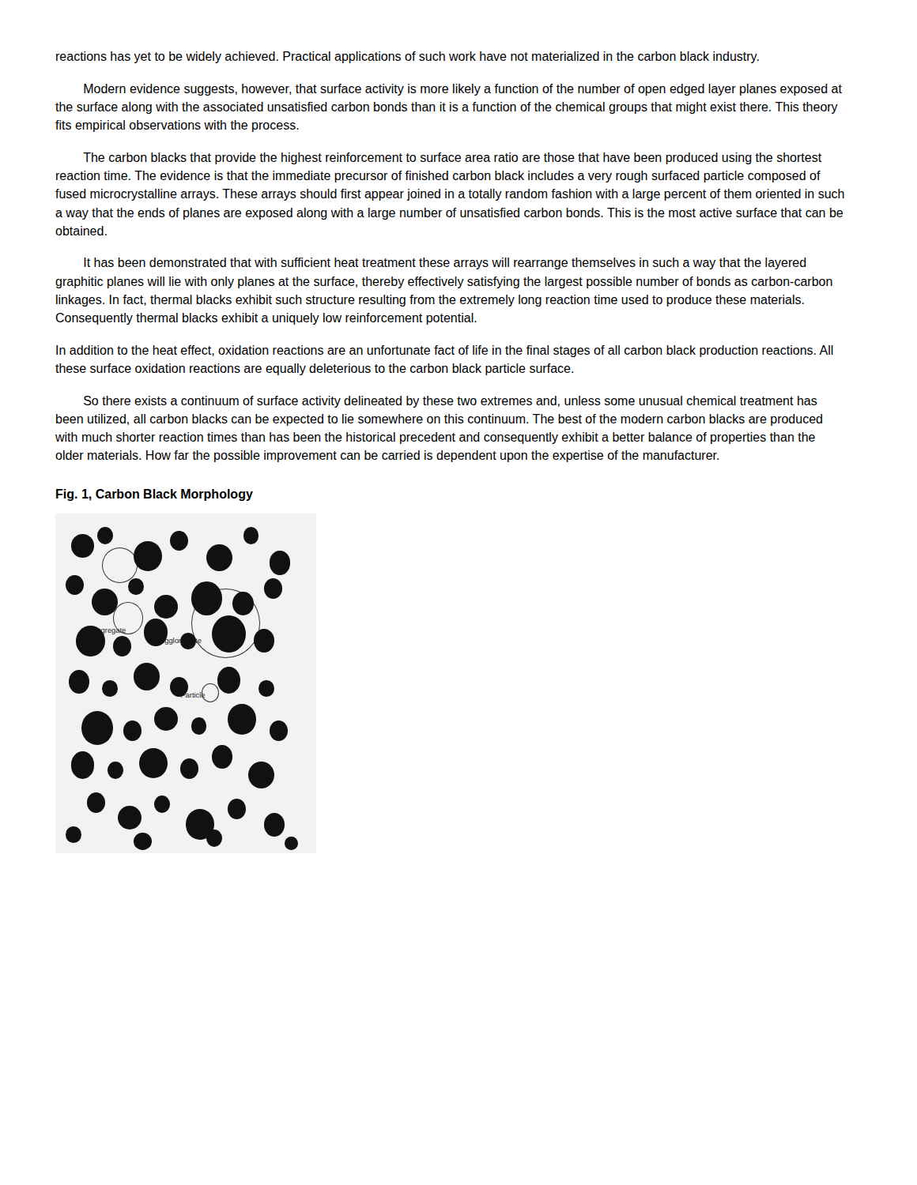reactions has yet to be widely achieved. Practical applications of such work have not materialized in the carbon black industry.
Modern evidence suggests, however, that surface activity is more likely a function of the number of open edged layer planes exposed at the surface along with the associated unsatisfied carbon bonds than it is a function of the chemical groups that might exist there. This theory fits empirical observations with the process.
The carbon blacks that provide the highest reinforcement to surface area ratio are those that have been produced using the shortest reaction time. The evidence is that the immediate precursor of finished carbon black includes a very rough surfaced particle composed of fused microcrystalline arrays. These arrays should first appear joined in a totally random fashion with a large percent of them oriented in such a way that the ends of planes are exposed along with a large number of unsatisfied carbon bonds. This is the most active surface that can be obtained.
It has been demonstrated that with sufficient heat treatment these arrays will rearrange themselves in such a way that the layered graphitic planes will lie with only planes at the surface, thereby effectively satisfying the largest possible number of bonds as carbon-carbon linkages. In fact, thermal blacks exhibit such structure resulting from the extremely long reaction time used to produce these materials. Consequently thermal blacks exhibit a uniquely low reinforcement potential.
In addition to the heat effect, oxidation reactions are an unfortunate fact of life in the final stages of all carbon black production reactions. All these surface oxidation reactions are equally deleterious to the carbon black particle surface.
So there exists a continuum of surface activity delineated by these two extremes and, unless some unusual chemical treatment has been utilized, all carbon blacks can be expected to lie somewhere on this continuum. The best of the modern carbon blacks are produced with much shorter reaction times than has been the historical precedent and consequently exhibit a better balance of properties than the older materials. How far the possible improvement can be carried is dependent upon the expertise of the manufacturer.
Fig. 1, Carbon Black Morphology
Aggregate Agglomerate Particle